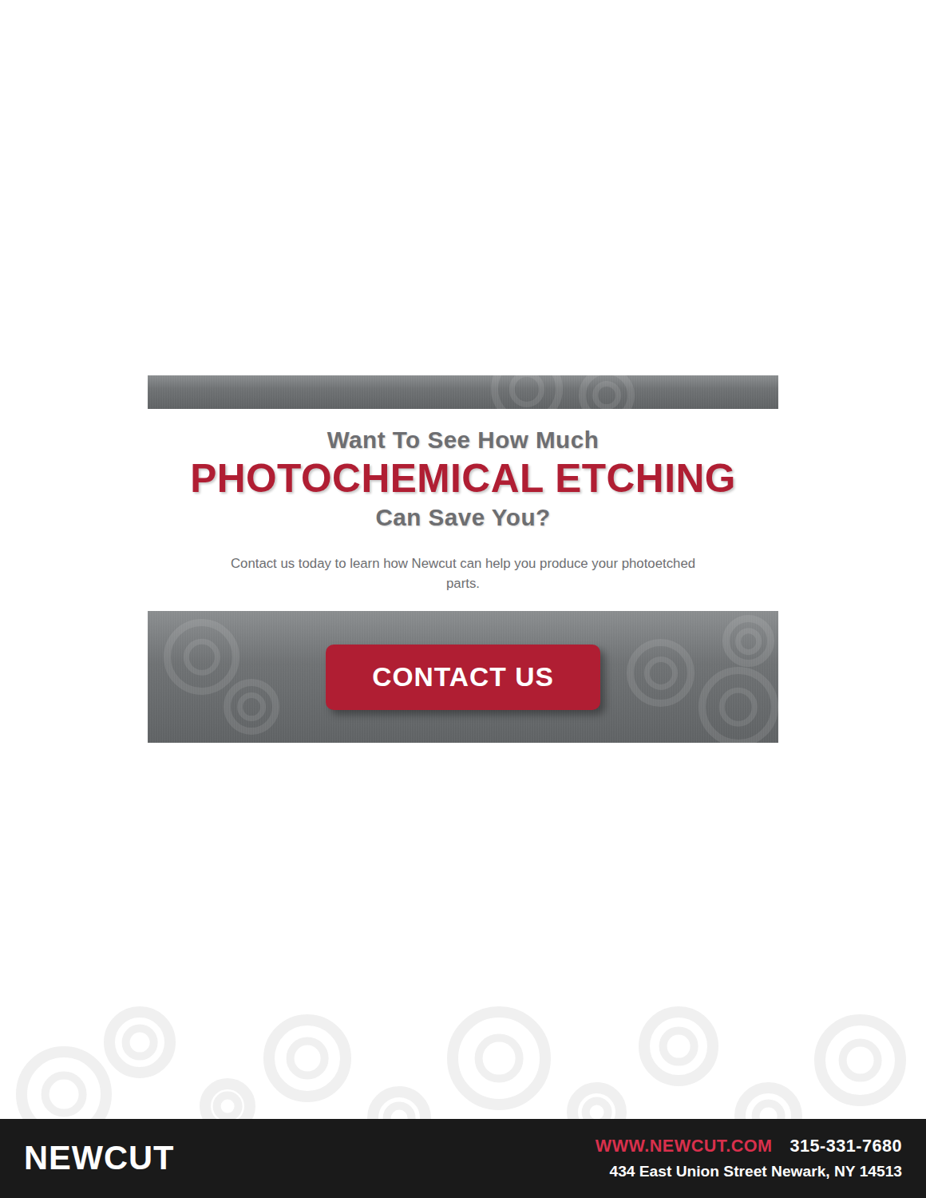Want To See How Much
PHOTOCHEMICAL ETCHING
Can Save You?
Contact us today to learn how Newcut can help you produce your photoetched parts.
CONTACT US
NEWCUT
WWW.NEWCUT.COM 315-331-7680
434 East Union Street Newark, NY 14513